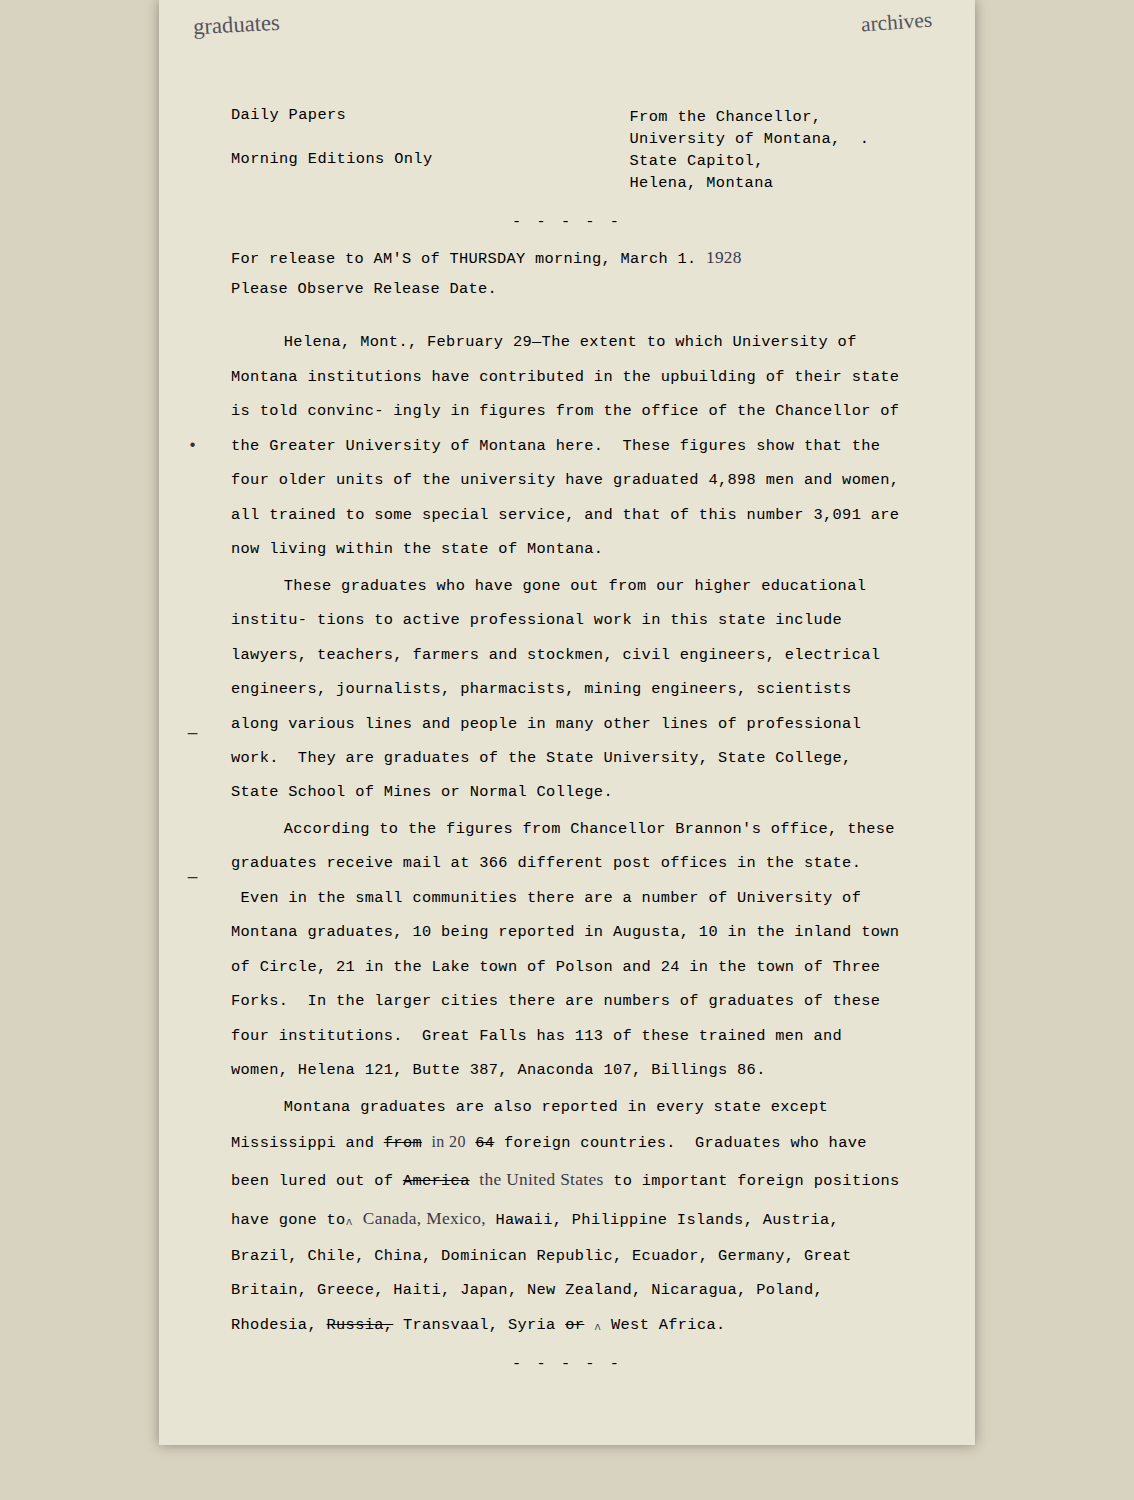graduates archives • — —
Daily Papers
Morning Editions Only
From the Chancellor,
University of Montana, .
State Capitol,
Helena, Montana
- - - - -
For release to AM'S of THURSDAY morning, March 1. 1928
Please Observe Release Date.
Helena, Mont., February 29—The extent to which University of Montana institutions have contributed in the upbuilding of their state is told convinc- ingly in figures from the office of the Chancellor of the Greater University of Montana here. These figures show that the four older units of the university have graduated 4,898 men and women, all trained to some special service, and that of this number 3,091 are now living within the state of Montana.
These graduates who have gone out from our higher educational institu- tions to active professional work in this state include lawyers, teachers, farmers and stockmen, civil engineers, electrical engineers, journalists, pharmacists, mining engineers, scientists along various lines and people in many other lines of professional work. They are graduates of the State University, State College, State School of Mines or Normal College.
According to the figures from Chancellor Brannon's office, these graduates receive mail at 366 different post offices in the state. Even in the small communities there are a number of University of Montana graduates, 10 being reported in Augusta, 10 in the inland town of Circle, 21 in the Lake town of Polson and 24 in the town of Three Forks. In the larger cities there are numbers of graduates of these four institutions. Great Falls has 113 of these trained men and women, Helena 121, Butte 387, Anaconda 107, Billings 86.
Montana graduates are also reported in every state except Mississippi and from in 20 64 foreign countries. Graduates who have been lured out of America the United States to important foreign positions have gone to^ Canada, Mexico, Hawaii, Philippine Islands, Austria, Brazil, Chile, China, Dominican Republic, Ecuador, Germany, Great Britain, Greece, Haiti, Japan, New Zealand, Nicaragua, Poland, Rhodesia, Russia, Transvaal, Syria or ^ West Africa.
- - - - -